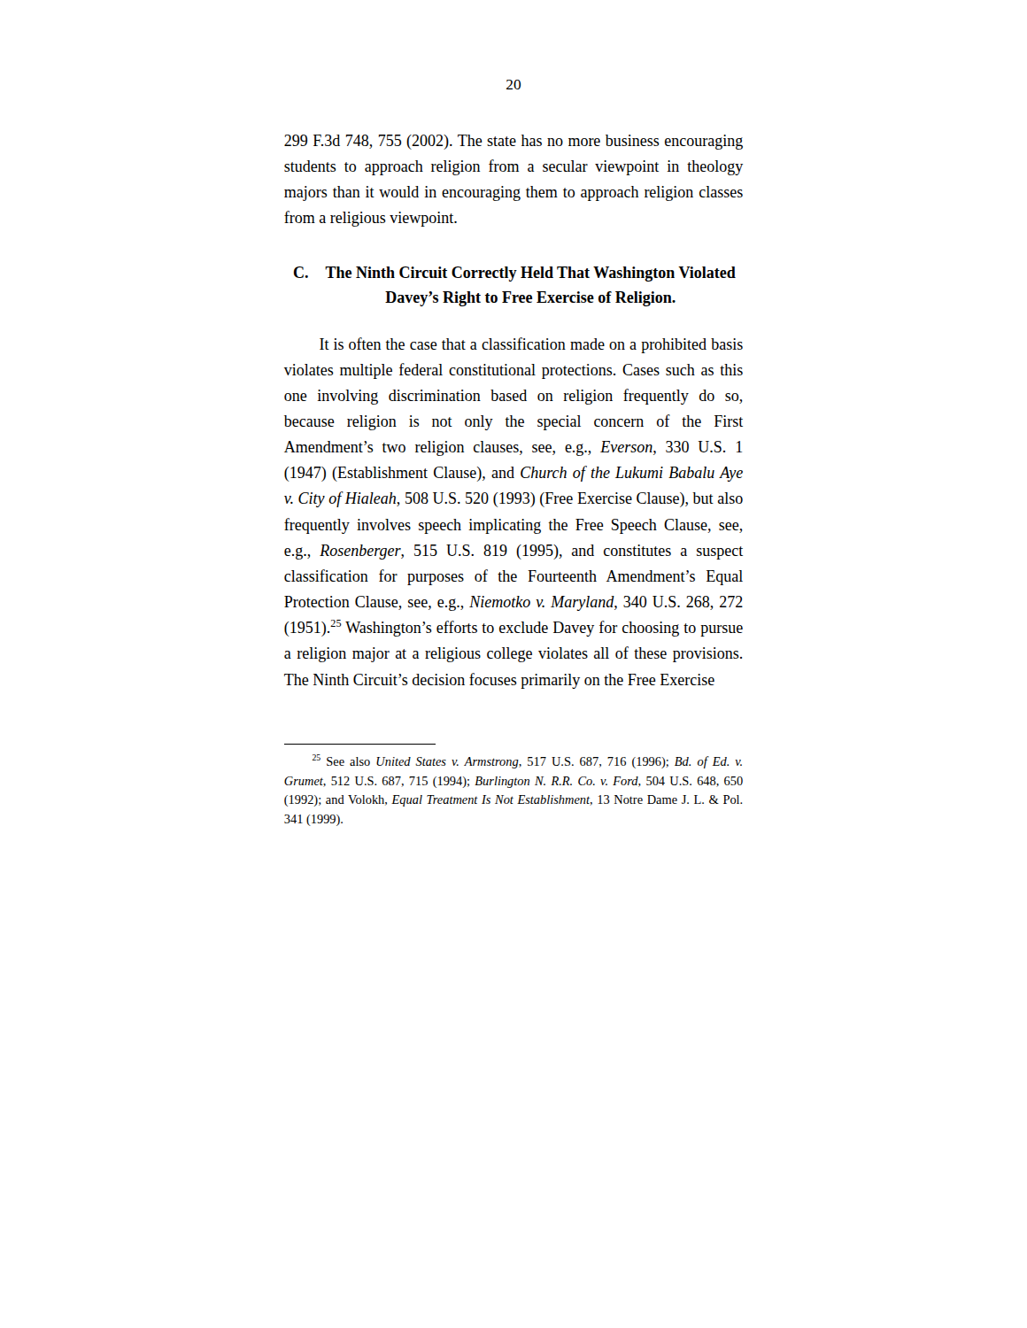20
299 F.3d 748, 755 (2002). The state has no more business encouraging students to approach religion from a secular viewpoint in theology majors than it would in encouraging them to approach religion classes from a religious viewpoint.
C. The Ninth Circuit Correctly Held That Washington Violated Davey’s Right to Free Exercise of Religion.
It is often the case that a classification made on a prohibited basis violates multiple federal constitutional protections. Cases such as this one involving discrimination based on religion frequently do so, because religion is not only the special concern of the First Amendment’s two religion clauses, see, e.g., Everson, 330 U.S. 1 (1947) (Establishment Clause), and Church of the Lukumi Babalu Aye v. City of Hialeah, 508 U.S. 520 (1993) (Free Exercise Clause), but also frequently involves speech implicating the Free Speech Clause, see, e.g., Rosenberger, 515 U.S. 819 (1995), and constitutes a suspect classification for purposes of the Fourteenth Amendment’s Equal Protection Clause, see, e.g., Niemotko v. Maryland, 340 U.S. 268, 272 (1951).25 Washington’s efforts to exclude Davey for choosing to pursue a religion major at a religious college violates all of these provisions. The Ninth Circuit’s decision focuses primarily on the Free Exercise
25 See also United States v. Armstrong, 517 U.S. 687, 716 (1996); Bd. of Ed. v. Grumet, 512 U.S. 687, 715 (1994); Burlington N. R.R. Co. v. Ford, 504 U.S. 648, 650 (1992); and Volokh, Equal Treatment Is Not Establishment, 13 Notre Dame J. L. & Pol. 341 (1999).